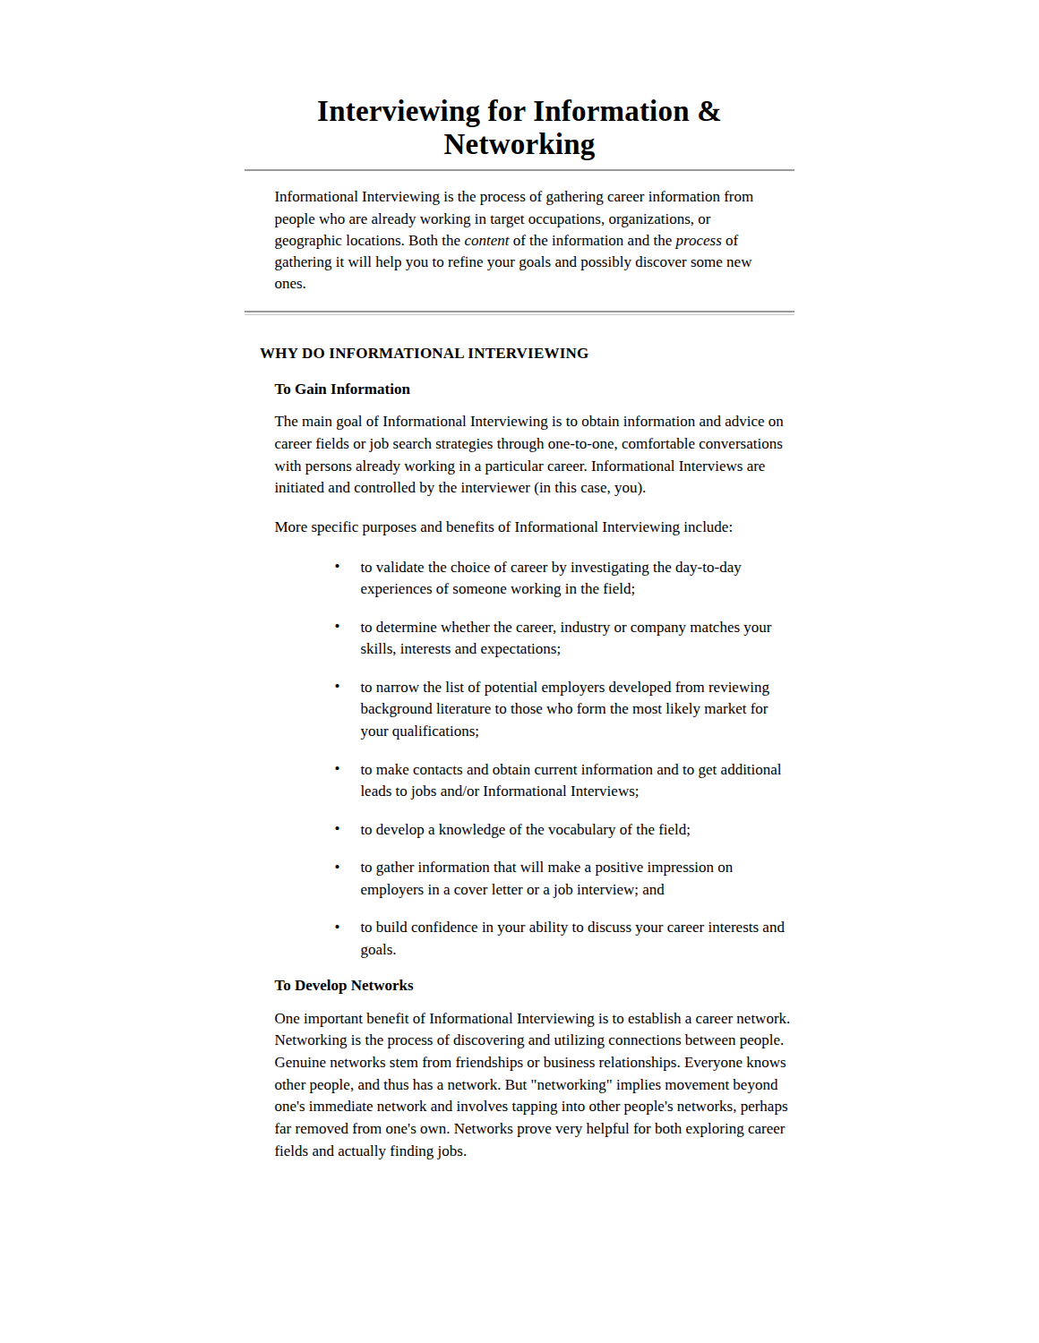Interviewing for Information & Networking
Informational Interviewing is the process of gathering career information from people who are already working in target occupations, organizations, or geographic locations. Both the content of the information and the process of gathering it will help you to refine your goals and possibly discover some new ones.
WHY DO INFORMATIONAL INTERVIEWING
To Gain Information
The main goal of Informational Interviewing is to obtain information and advice on career fields or job search strategies through one-to-one, comfortable conversations with persons already working in a particular career. Informational Interviews are initiated and controlled by the interviewer (in this case, you).
More specific purposes and benefits of Informational Interviewing include:
to validate the choice of career by investigating the day-to-day experiences of someone working in the field;
to determine whether the career, industry or company matches your skills, interests and expectations;
to narrow the list of potential employers developed from reviewing background literature to those who form the most likely market for your qualifications;
to make contacts and obtain current information and to get additional leads to jobs and/or Informational Interviews;
to develop a knowledge of the vocabulary of the field;
to gather information that will make a positive impression on employers in a cover letter or a job interview; and
to build confidence in your ability to discuss your career interests and goals.
To Develop Networks
One important benefit of Informational Interviewing is to establish a career network. Networking is the process of discovering and utilizing connections between people. Genuine networks stem from friendships or business relationships. Everyone knows other people, and thus has a network. But "networking" implies movement beyond one's immediate network and involves tapping into other people's networks, perhaps far removed from one's own. Networks prove very helpful for both exploring career fields and actually finding jobs.